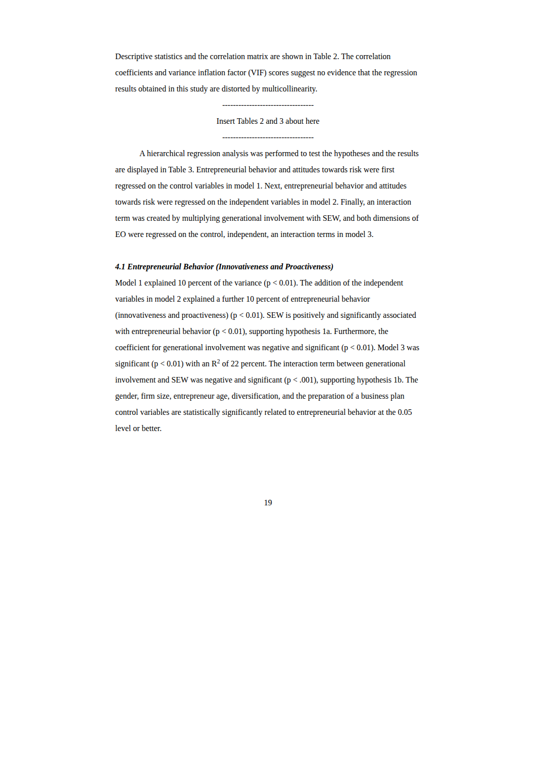Descriptive statistics and the correlation matrix are shown in Table 2. The correlation coefficients and variance inflation factor (VIF) scores suggest no evidence that the regression results obtained in this study are distorted by multicollinearity.
----------------------------------
Insert Tables 2 and 3 about here
----------------------------------
A hierarchical regression analysis was performed to test the hypotheses and the results are displayed in Table 3. Entrepreneurial behavior and attitudes towards risk were first regressed on the control variables in model 1. Next, entrepreneurial behavior and attitudes towards risk were regressed on the independent variables in model 2. Finally, an interaction term was created by multiplying generational involvement with SEW, and both dimensions of EO were regressed on the control, independent, an interaction terms in model 3.
4.1 Entrepreneurial Behavior (Innovativeness and Proactiveness)
Model 1 explained 10 percent of the variance (p < 0.01). The addition of the independent variables in model 2 explained a further 10 percent of entrepreneurial behavior (innovativeness and proactiveness) (p < 0.01). SEW is positively and significantly associated with entrepreneurial behavior (p < 0.01), supporting hypothesis 1a. Furthermore, the coefficient for generational involvement was negative and significant (p < 0.01). Model 3 was significant (p < 0.01) with an R2 of 22 percent. The interaction term between generational involvement and SEW was negative and significant (p < .001), supporting hypothesis 1b. The gender, firm size, entrepreneur age, diversification, and the preparation of a business plan control variables are statistically significantly related to entrepreneurial behavior at the 0.05 level or better.
19